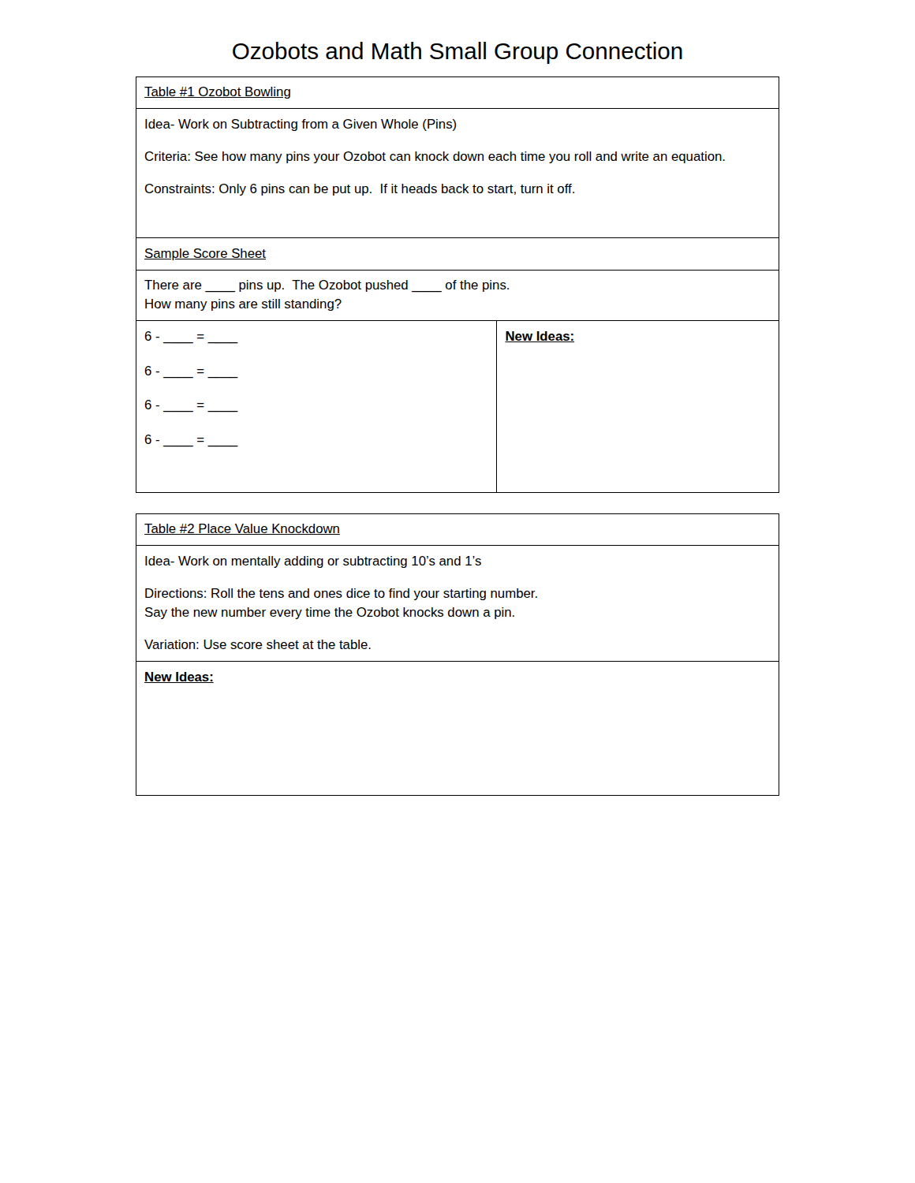Ozobots and Math Small Group Connection
| Table #1 Ozobot Bowling |
| --- |
| Idea- Work on Subtracting from a Given Whole (Pins) Criteria: See how many pins your Ozobot can knock down each time you roll and write an equation. Constraints: Only 6 pins can be put up. If it heads back to start, turn it off. |
| Sample Score Sheet |
| There are ____ pins up. The Ozobot pushed ____ of the pins. How many pins are still standing? |
| 6 - ____ = ____ 6 - ____ = ____ 6 - ____ = ____ 6 - ____ = ____ | New Ideas: |
| Table #2 Place Value Knockdown |
| --- |
| Idea- Work on mentally adding or subtracting 10’s and 1’s Directions: Roll the tens and ones dice to find your starting number. Say the new number every time the Ozobot knocks down a pin. Variation: Use score sheet at the table. |
| New Ideas: |